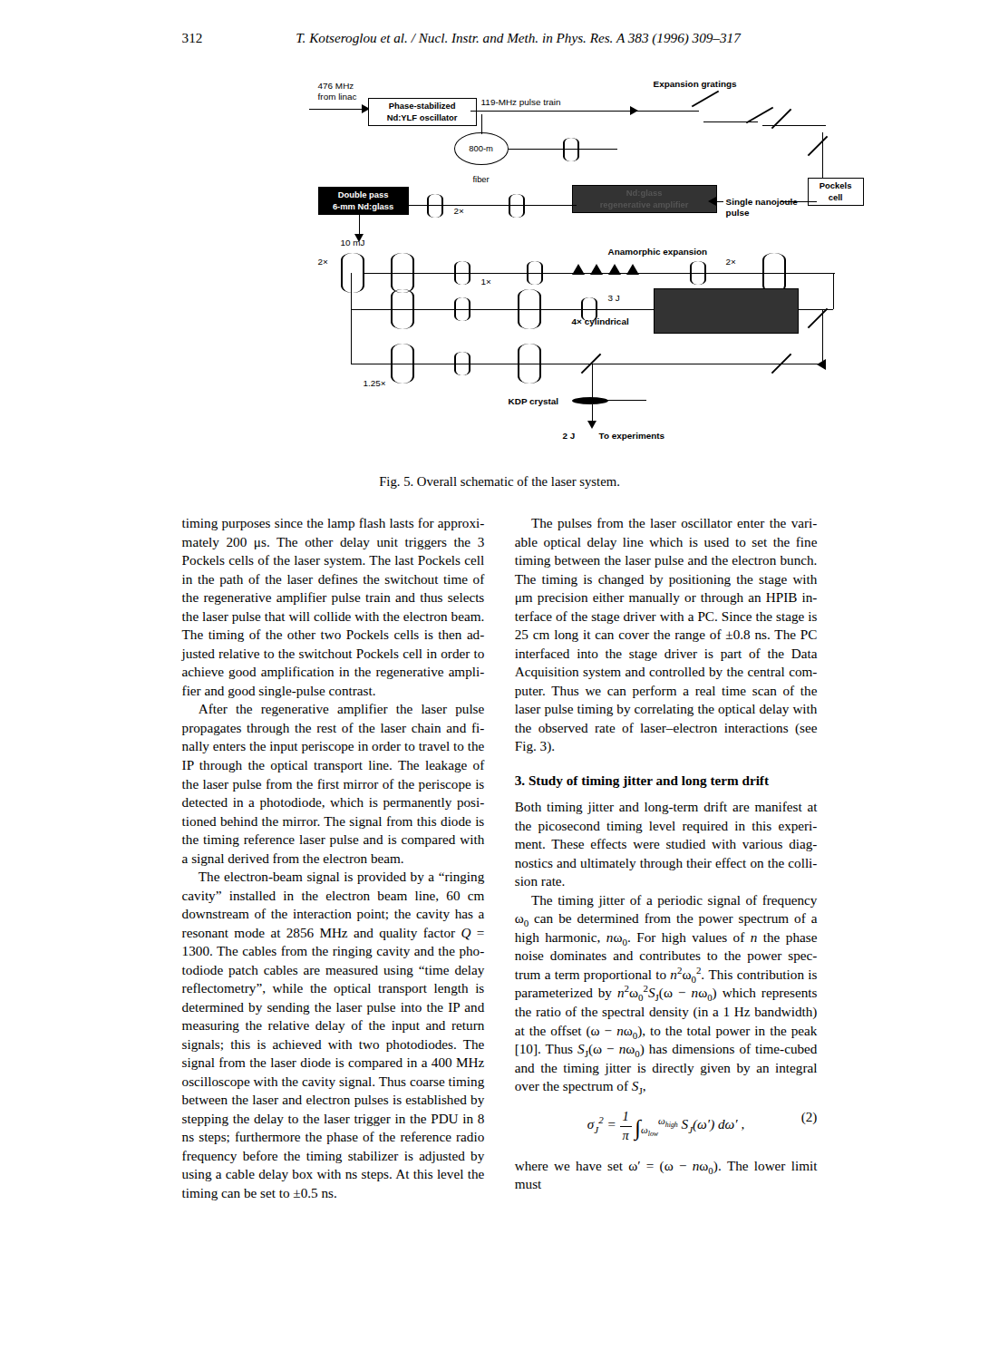312 T. Kotseroglou et al. / Nucl. Instr. and Meth. in Phys. Res. A 383 (1996) 309–317
476 MHz
from linac
Phase-stabilized
Nd:YLF oscillator
119-MHz pulse train
Expansion gratings
800-m
fiber
Pockels
cell
Double pass
6-mm Nd:glass
Nd:glass
regenerative amplifier
Single nanojoule
pulse
2×
10 mJ
Anamorphic expansion
1×
2×
2×
3 J
4× cylindrical
1.25×
KDP crystal
2 J
To experiments
Fig. 5. Overall schematic of the laser system.
timing purposes since the lamp flash lasts for approximately 200 μs. The other delay unit triggers the 3 Pockels cells of the laser system. The last Pockels cell in the path of the laser defines the switchout time of the regenerative amplifier pulse train and thus selects the laser pulse that will collide with the electron beam. The timing of the other two Pockels cells is then adjusted relative to the switchout Pockels cell in order to achieve good amplification in the regenerative amplifier and good single-pulse contrast.
After the regenerative amplifier the laser pulse propagates through the rest of the laser chain and finally enters the input periscope in order to travel to the IP through the optical transport line. The leakage of the laser pulse from the first mirror of the periscope is detected in a photodiode, which is permanently positioned behind the mirror. The signal from this diode is the timing reference laser pulse and is compared with a signal derived from the electron beam.
The electron-beam signal is provided by a “ringing cavity” installed in the electron beam line, 60 cm downstream of the interaction point; the cavity has a resonant mode at 2856 MHz and quality factor Q = 1300. The cables from the ringing cavity and the photodiode patch cables are measured using “time delay reflectometry”, while the optical transport length is determined by sending the laser pulse into the IP and measuring the relative delay of the input and return signals; this is achieved with two photodiodes. The signal from the laser diode is compared in a 400 MHz oscilloscope with the cavity signal. Thus coarse timing between the laser and electron pulses is established by stepping the delay to the laser trigger in the PDU in 8 ns steps; furthermore the phase of the reference radio frequency before the timing stabilizer is adjusted by using a cable delay box with ns steps. At this level the timing can be set to ±0.5 ns.
The pulses from the laser oscillator enter the variable optical delay line which is used to set the fine timing between the laser pulse and the electron bunch. The timing is changed by positioning the stage with μm precision either manually or through an HPIB interface of the stage driver with a PC. Since the stage is 25 cm long it can cover the range of ±0.8 ns. The PC interfaced into the stage driver is part of the Data Acquisition system and controlled by the central computer. Thus we can perform a real time scan of the laser pulse timing by correlating the optical delay with the observed rate of laser–electron interactions (see Fig. 3).
3. Study of timing jitter and long term drift
Both timing jitter and long-term drift are manifest at the picosecond timing level required in this experiment. These effects were studied with various diagnostics and ultimately through their effect on the collision rate.
The timing jitter of a periodic signal of frequency ω0 can be determined from the power spectrum of a high harmonic, nω0. For high values of n the phase noise dominates and contributes to the power spectrum a term proportional to n2ω02. This contribution is parameterized by n2ω02SJ(ω − nω0) which represents the ratio of the spectral density (in a 1 Hz bandwidth) at the offset (ω − nω0), to the total power in the peak [10]. Thus SJ(ω − nω0) has dimensions of time-cubed and the timing jitter is directly given by an integral over the spectrum of SJ,
σJ2 = 1 π ∫ωlowωhigh SJ(ω′) dω′ , (2)
where we have set ω′ = (ω − nω0). The lower limit must